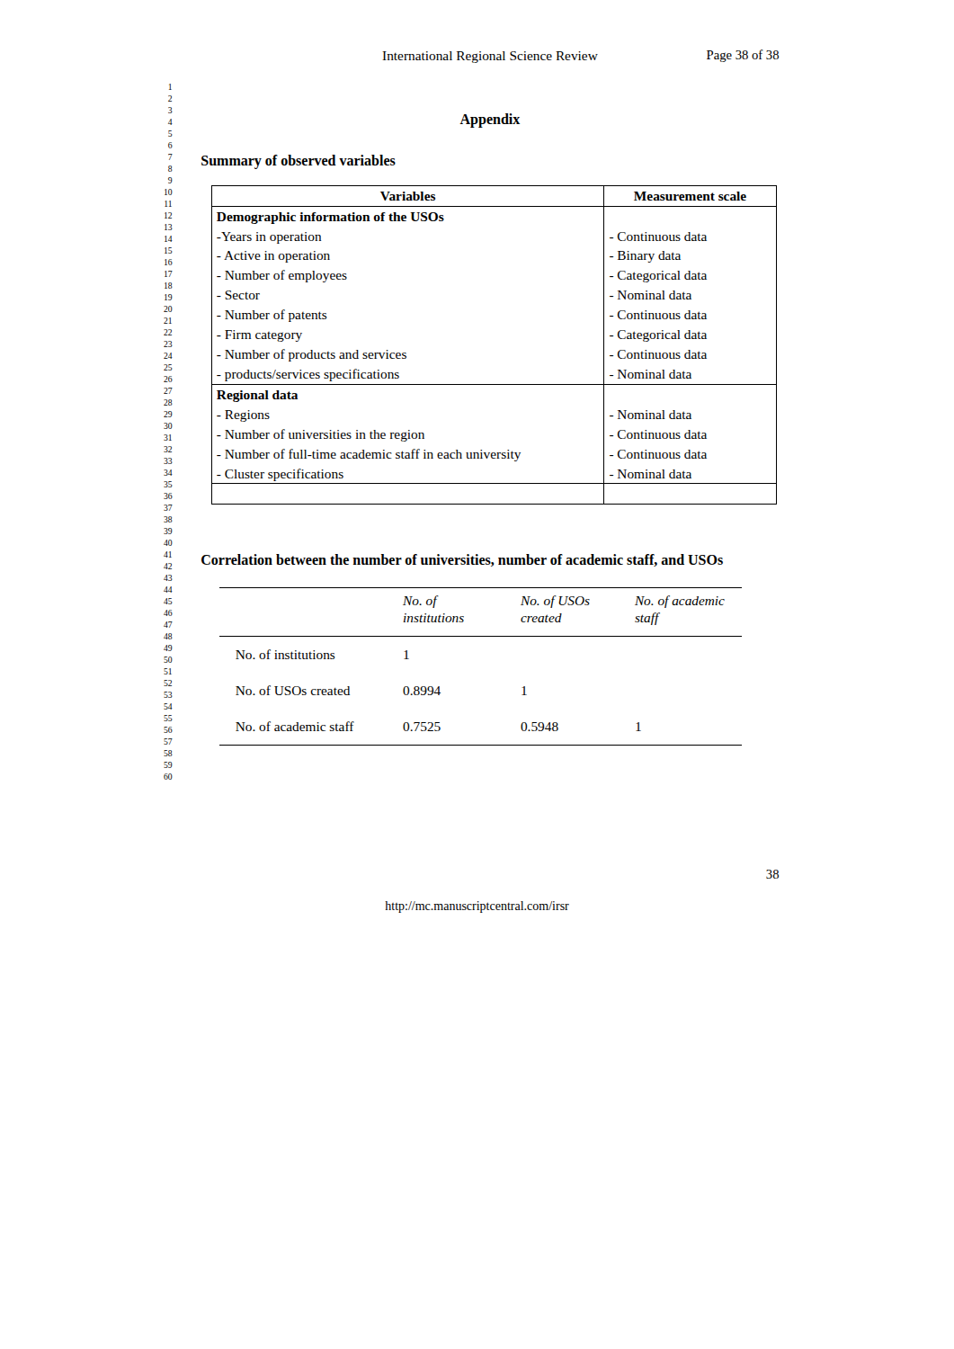1
2
3
4
5
6
7
8
9
10
11
12
13
14
15
16
17
18
19
20
21
22
23
24
25
26
27
28
29
30
31
32
33
34
35
36
37
38
39
40
41
42
43
44
45
46
47
48
49
50
51
52
53
54
55
56
57
58
59
60
International Regional Science Review Page 38 of 38
Appendix
Summary of observed variables
| Variables | Measurement scale |
| --- | --- |
| Demographic information of the USOs | |
| -Years in operation | - Continuous data |
| - Active in operation | - Binary data |
| - Number of employees | - Categorical data |
| - Sector | - Nominal data |
| - Number of patents | - Continuous data |
| - Firm category | - Categorical data |
| - Number of products and services | - Continuous data |
| - products/services specifications | - Nominal data |
| Regional data | |
| - Regions | - Nominal data |
| - Number of universities in the region | - Continuous data |
| - Number of full-time academic staff in each university | - Continuous data |
| - Cluster specifications | - Nominal data |
Correlation between the number of universities, number of academic staff, and USOs
| | No. of institutions | No. of USOs created | No. of academic staff |
| --- | --- | --- | --- |
| No. of institutions | 1 | | |
| No. of USOs created | 0.8994 | 1 | |
| No. of academic staff | 0.7525 | 0.5948 | 1 |
38
http://mc.manuscriptcentral.com/irsr